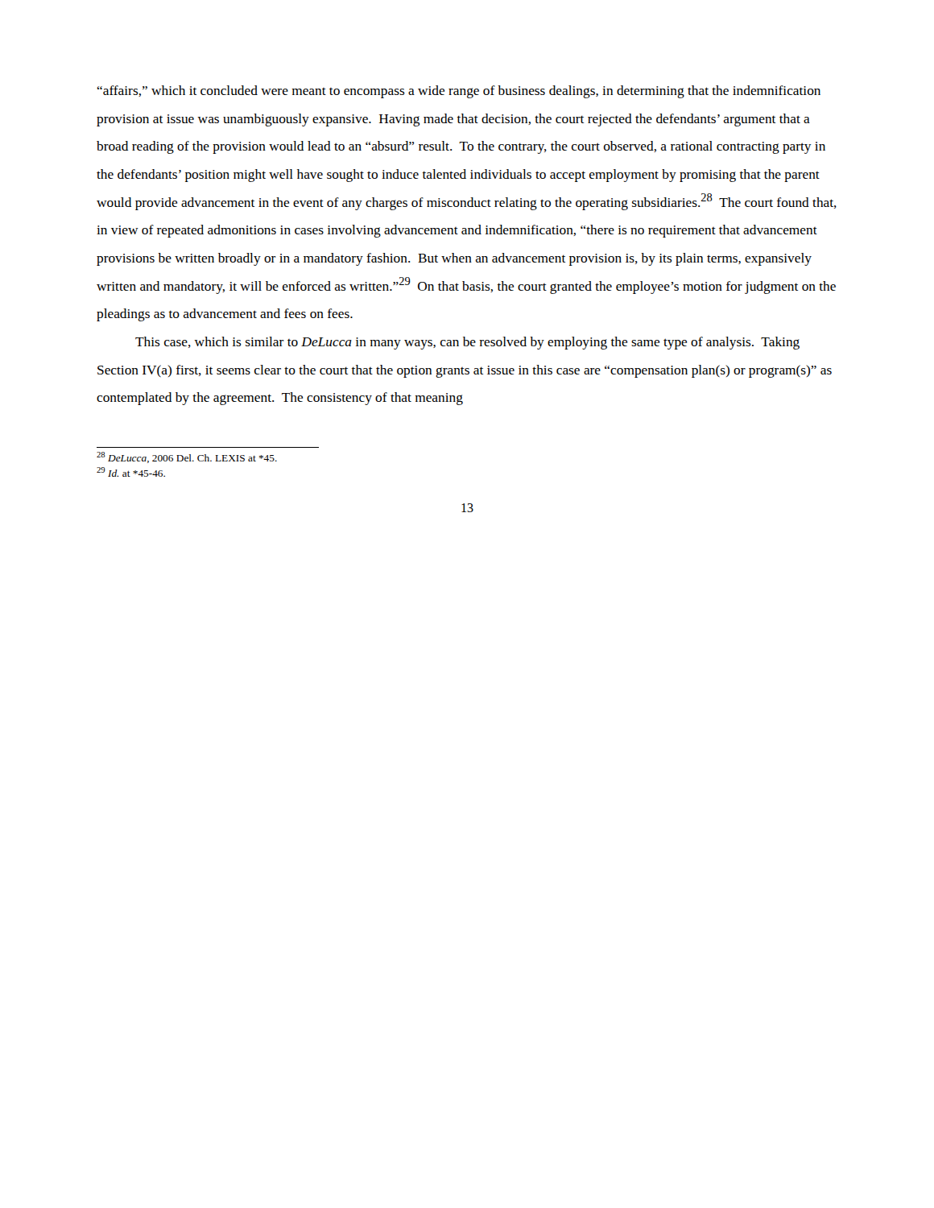“affairs,” which it concluded were meant to encompass a wide range of business dealings, in determining that the indemnification provision at issue was unambiguously expansive. Having made that decision, the court rejected the defendants’ argument that a broad reading of the provision would lead to an “absurd” result. To the contrary, the court observed, a rational contracting party in the defendants’ position might well have sought to induce talented individuals to accept employment by promising that the parent would provide advancement in the event of any charges of misconduct relating to the operating subsidiaries.28 The court found that, in view of repeated admonitions in cases involving advancement and indemnification, “there is no requirement that advancement provisions be written broadly or in a mandatory fashion. But when an advancement provision is, by its plain terms, expansively written and mandatory, it will be enforced as written.”29 On that basis, the court granted the employee’s motion for judgment on the pleadings as to advancement and fees on fees.
This case, which is similar to DeLucca in many ways, can be resolved by employing the same type of analysis. Taking Section IV(a) first, it seems clear to the court that the option grants at issue in this case are “compensation plan(s) or program(s)” as contemplated by the agreement. The consistency of that meaning
28 DeLucca, 2006 Del. Ch. LEXIS at *45.
29 Id. at *45-46.
13